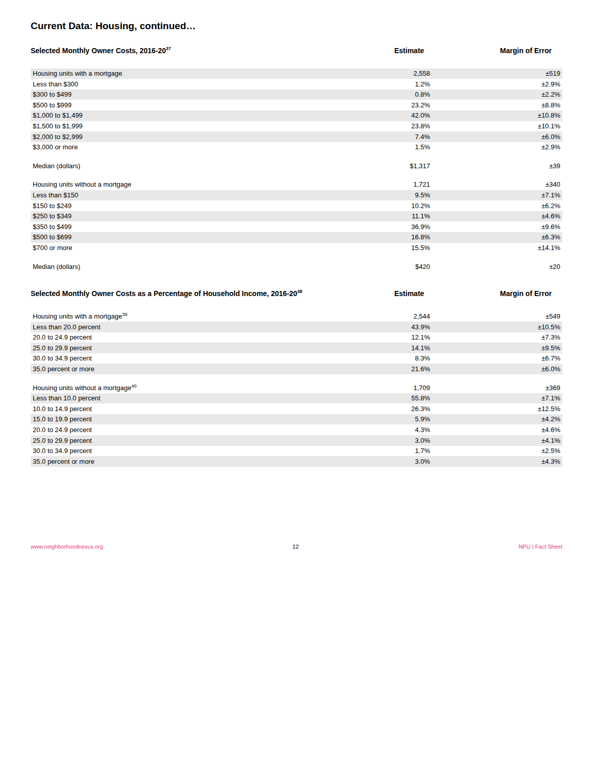Current Data: Housing, continued…
Selected Monthly Owner Costs, 2016-20 37 Estimate Margin of Error
| Housing units with a mortgage | 2,558 | ±519 |
| Less than $300 | 1.2% | ±2.9% |
| $300 to $499 | 0.8% | ±2.2% |
| $500 to $999 | 23.2% | ±8.8% |
| $1,000 to $1,499 | 42.0% | ±10.8% |
| $1,500 to $1,999 | 23.8% | ±10.1% |
| $2,000 to $2,999 | 7.4% | ±6.0% |
| $3,000 or more | 1.5% | ±2.9% |
| Median (dollars) | $1,317 | ±39 |
| Housing units without a mortgage | 1,721 | ±340 |
| Less than $150 | 9.5% | ±7.1% |
| $150 to $249 | 10.2% | ±6.2% |
| $250 to $349 | 11.1% | ±4.6% |
| $350 to $499 | 36.9% | ±9.6% |
| $500 to $699 | 16.8% | ±6.3% |
| $700 or more | 15.5% | ±14.1% |
| Median (dollars) | $420 | ±20 |
Selected Monthly Owner Costs as a Percentage of Household Income, 2016-20 38 Estimate Margin of Error
| Housing units with a mortgage 39 | 2,544 | ±549 |
| Less than 20.0 percent | 43.9% | ±10.5% |
| 20.0 to 24.9 percent | 12.1% | ±7.3% |
| 25.0 to 29.9 percent | 14.1% | ±9.5% |
| 30.0 to 34.9 percent | 8.3% | ±6.7% |
| 35.0 percent or more | 21.6% | ±6.0% |
| Housing units without a mortgage 40 | 1,709 | ±369 |
| Less than 10.0 percent | 55.8% | ±7.1% |
| 10.0 to 14.9 percent | 26.3% | ±12.5% |
| 15.0 to 19.9 percent | 5.9% | ±4.2% |
| 20.0 to 24.9 percent | 4.3% | ±4.6% |
| 25.0 to 29.9 percent | 3.0% | ±4.1% |
| 30.0 to 34.9 percent | 1.7% | ±2.5% |
| 35.0 percent or more | 3.0% | ±4.3% |
www.neighborhoodnexus.org 12 NPU I Fact Sheet